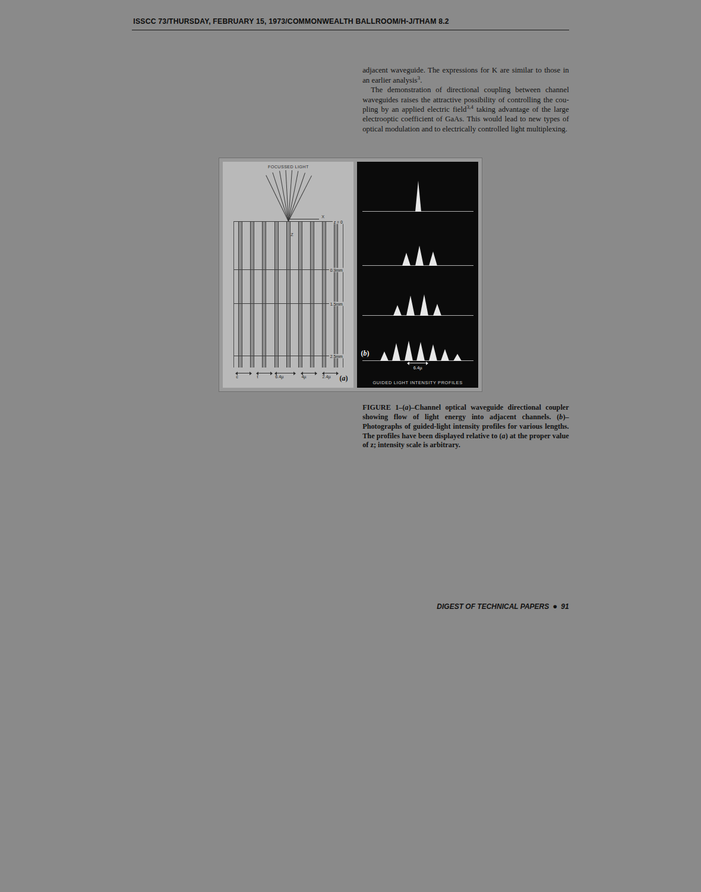ISSCC 73/THURSDAY, FEBRUARY 15, 1973/COMMONWEALTH BALLROOM/H-J/THAM 8.2
adjacent waveguide. The expressions for K are similar to those in an earlier analysis3.
The demonstration of directional coupling between channel waveguides raises the attractive possibility of controlling the coupling by an applied electric field3,4 taking advantage of the large electrooptic coefficient of GaAs. This would lead to new types of optical modulation and to electrically controlled light multiplexing.
FOCUSSED LIGHT
X
Z
z = 0
0.9mm
1.5mm
2.5mm
c
t
6.4µ
4µ
2.4µ
(a)
(b)
6.4µ
GUIDED LIGHT INTENSITY PROFILES
FIGURE 1–(a)–Channel optical waveguide directional coupler showing flow of light energy into adjacent channels. (b)–Photographs of guided-light intensity profiles for various lengths. The profiles have been displayed relative to (a) at the proper value of z; intensity scale is arbitrary.
DIGEST OF TECHNICAL PAPERS ● 91